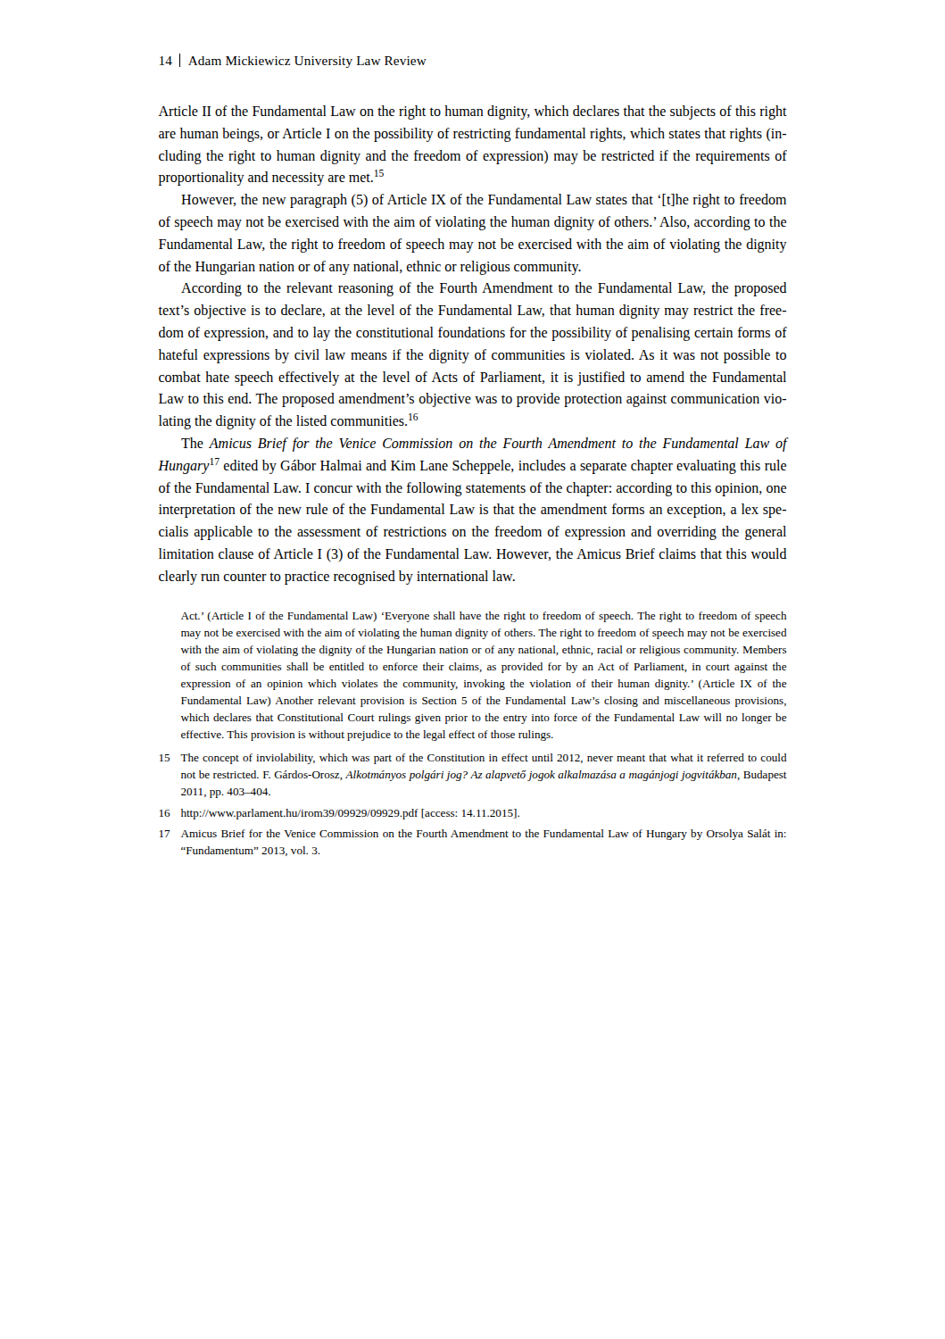14 Adam Mickiewicz University Law Review
Article II of the Fundamental Law on the right to human dignity, which declares that the subjects of this right are human beings, or Article I on the possibility of restricting fundamental rights, which states that rights (including the right to human dignity and the freedom of expression) may be restricted if the requirements of proportionality and necessity are met.15
However, the new paragraph (5) of Article IX of the Fundamental Law states that ‘[t]he right to freedom of speech may not be exercised with the aim of violating the human dignity of others.’ Also, according to the Fundamental Law, the right to freedom of speech may not be exercised with the aim of violating the dignity of the Hungarian nation or of any national, ethnic or religious community.
According to the relevant reasoning of the Fourth Amendment to the Fundamental Law, the proposed text’s objective is to declare, at the level of the Fundamental Law, that human dignity may restrict the freedom of expression, and to lay the constitutional foundations for the possibility of penalising certain forms of hateful expressions by civil law means if the dignity of communities is violated. As it was not possible to combat hate speech effectively at the level of Acts of Parliament, it is justified to amend the Fundamental Law to this end. The proposed amendment’s objective was to provide protection against communication violating the dignity of the listed communities.16
The Amicus Brief for the Venice Commission on the Fourth Amendment to the Fundamental Law of Hungary17 edited by Gábor Halmai and Kim Lane Scheppele, includes a separate chapter evaluating this rule of the Fundamental Law. I concur with the following statements of the chapter: according to this opinion, one interpretation of the new rule of the Fundamental Law is that the amendment forms an exception, a lex specialis applicable to the assessment of restrictions on the freedom of expression and overriding the general limitation clause of Article I (3) of the Fundamental Law. However, the Amicus Brief claims that this would clearly run counter to practice recognised by international law.
Act.’ (Article I of the Fundamental Law) ‘Everyone shall have the right to freedom of speech. The right to freedom of speech may not be exercised with the aim of violating the human dignity of others. The right to freedom of speech may not be exercised with the aim of violating the dignity of the Hungarian nation or of any national, ethnic, racial or religious community. Members of such communities shall be entitled to enforce their claims, as provided for by an Act of Parliament, in court against the expression of an opinion which violates the community, invoking the violation of their human dignity.’ (Article IX of the Fundamental Law) Another relevant provision is Section 5 of the Fundamental Law’s closing and miscellaneous provisions, which declares that Constitutional Court rulings given prior to the entry into force of the Fundamental Law will no longer be effective. This provision is without prejudice to the legal effect of those rulings.
15 The concept of inviolability, which was part of the Constitution in effect until 2012, never meant that what it referred to could not be restricted. F. Gárdos-Orosz, Alkotmányos polgári jog? Az alapvető jogok alkalmazása a magánjogi jogvitákban, Budapest 2011, pp. 403–404.
16 http://www.parlament.hu/irom39/09929/09929.pdf [access: 14.11.2015].
17 Amicus Brief for the Venice Commission on the Fourth Amendment to the Fundamental Law of Hungary by Orsolya Salát in: “Fundamentum” 2013, vol. 3.